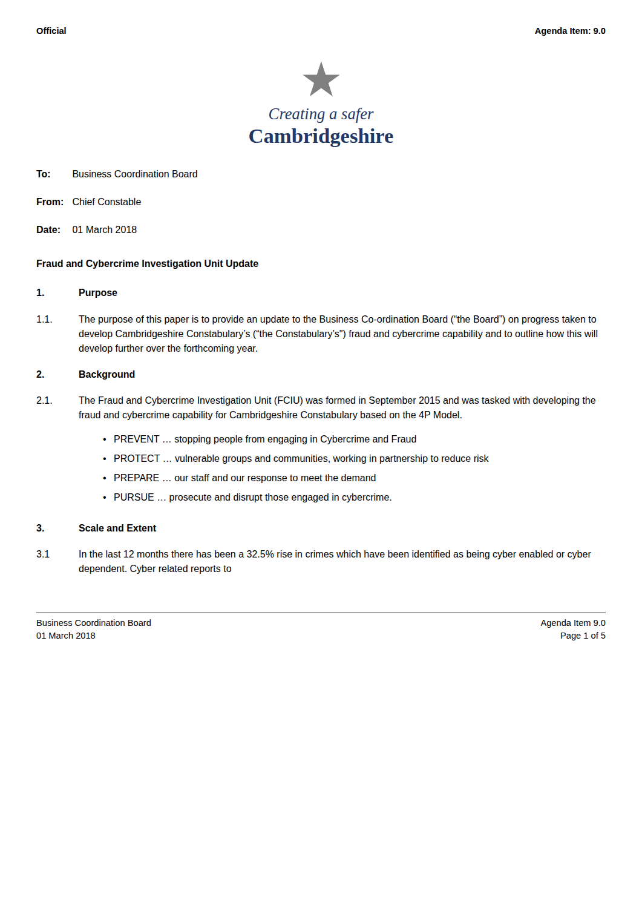Official Agenda Item: 9.0
★
Creating a safer
Cambridgeshire
To: Business Coordination Board
From: Chief Constable
Date: 01 March 2018
Fraud and Cybercrime Investigation Unit Update
1.
Purpose
1.1.
The purpose of this paper is to provide an update to the Business Co-ordination Board (“the Board”) on progress taken to develop Cambridgeshire Constabulary’s (“the Constabulary’s") fraud and cybercrime capability and to outline how this will develop further over the forthcoming year.
2.
Background
2.1.
The Fraud and Cybercrime Investigation Unit (FCIU) was formed in September 2015 and was tasked with developing the fraud and cybercrime capability for Cambridgeshire Constabulary based on the 4P Model.
PREVENT … stopping people from engaging in Cybercrime and Fraud
PROTECT … vulnerable groups and communities, working in partnership to reduce risk
PREPARE … our staff and our response to meet the demand
PURSUE … prosecute and disrupt those engaged in cybercrime.
3.
Scale and Extent
3.1
In the last 12 months there has been a 32.5% rise in crimes which have been identified as being cyber enabled or cyber dependent. Cyber related reports to
Business Coordination Board
01 March 2018
Agenda Item 9.0
Page 1 of 5